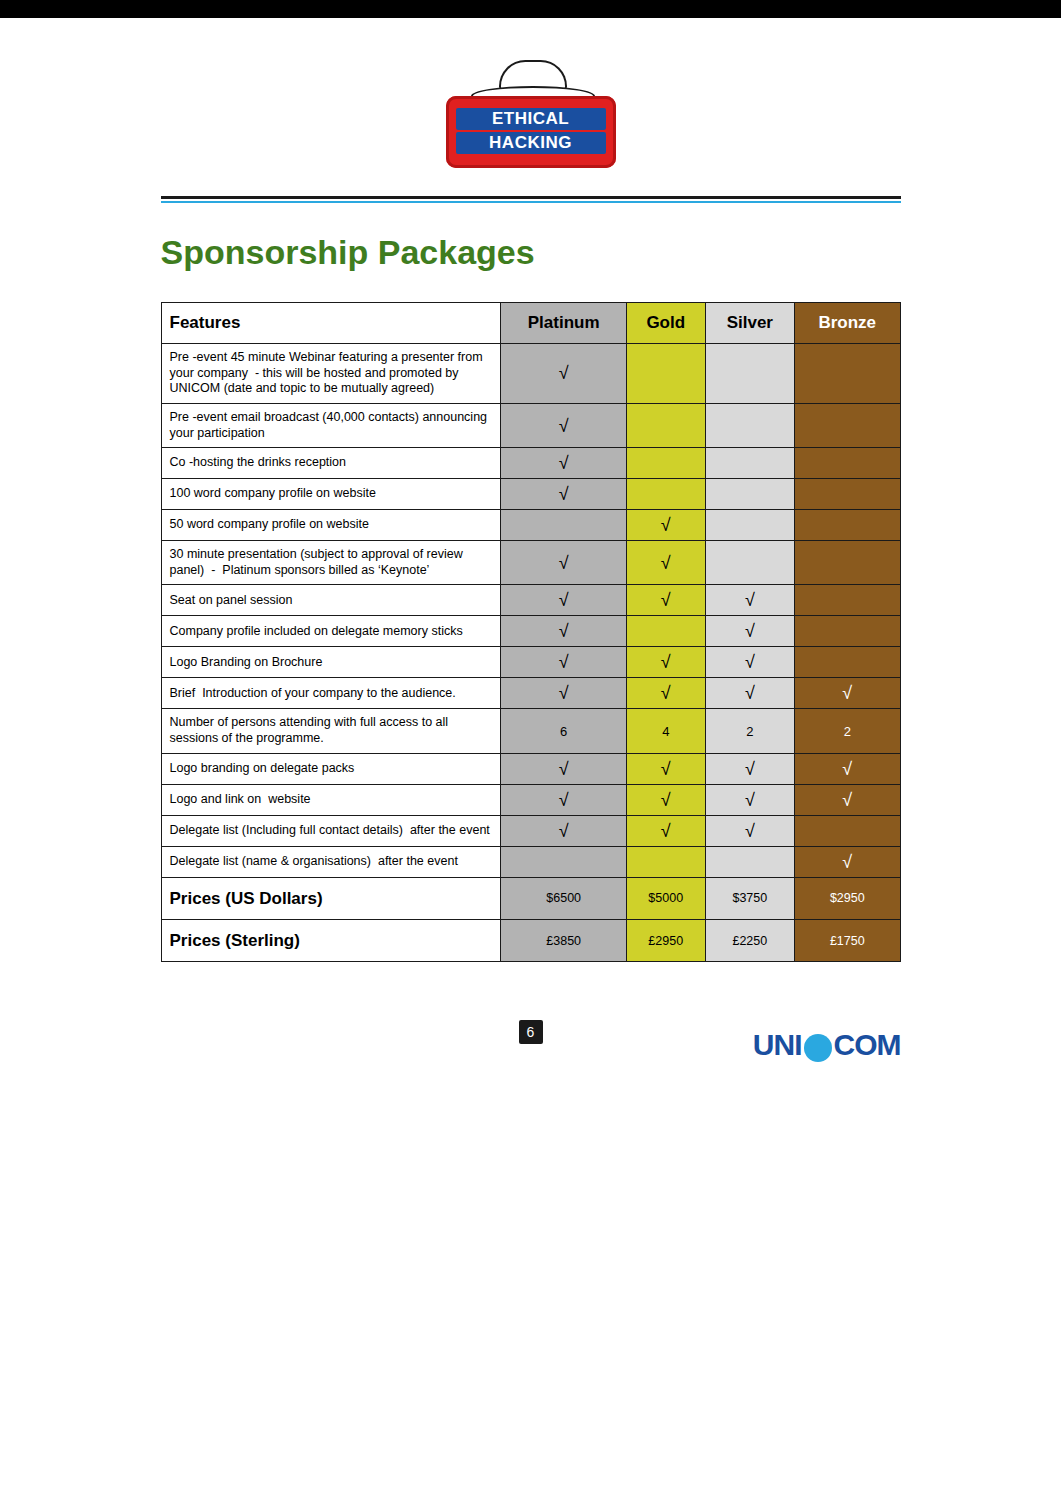ETHICAL HACKING
Sponsorship Packages
| Features | Platinum | Gold | Silver | Bronze |
| --- | --- | --- | --- | --- |
| Pre -event 45 minute Webinar featuring a presenter from your company - this will be hosted and promoted by UNICOM (date and topic to be mutually agreed) | √ | | | |
| Pre -event email broadcast (40,000 contacts) announcing your participation | √ | | | |
| Co -hosting the drinks reception | √ | | | |
| 100 word company profile on website | √ | | | |
| 50 word company profile on website | | √ | | |
| 30 minute presentation (subject to approval of review panel) - Platinum sponsors billed as ‘Keynote’ | √ | √ | | |
| Seat on panel session | √ | √ | √ | |
| Company profile included on delegate memory sticks | √ | | √ | |
| Logo Branding on Brochure | √ | √ | √ | |
| Brief Introduction of your company to the audience. | √ | √ | √ | √ |
| Number of persons attending with full access to all sessions of the programme. | 6 | 4 | 2 | 2 |
| Logo branding on delegate packs | √ | √ | √ | √ |
| Logo and link on website | √ | √ | √ | √ |
| Delegate list (Including full contact details) after the event | √ | √ | √ | |
| Delegate list (name & organisations) after the event | | | | √ |
| Prices (US Dollars) | $6500 | $5000 | $3750 | $2950 |
| Prices (Sterling) | £3850 | £2950 | £2250 | £1750 |
6
UNI COM